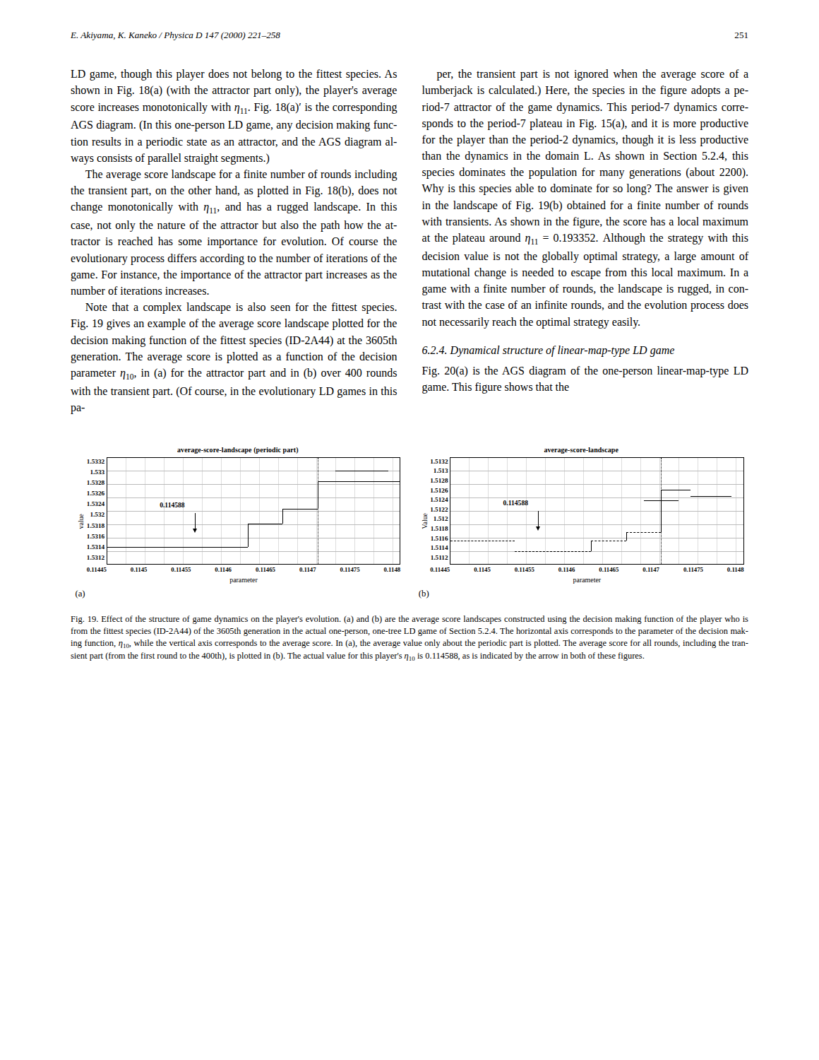E. Akiyama, K. Kaneko / Physica D 147 (2000) 221–258 251
LD game, though this player does not belong to the fittest species. As shown in Fig. 18(a) (with the attractor part only), the player's average score increases monotonically with η11. Fig. 18(a)′ is the corresponding AGS diagram. (In this one-person LD game, any decision making function results in a periodic state as an attractor, and the AGS diagram always consists of parallel straight segments.)
The average score landscape for a finite number of rounds including the transient part, on the other hand, as plotted in Fig. 18(b), does not change monotonically with η11, and has a rugged landscape. In this case, not only the nature of the attractor but also the path how the attractor is reached has some importance for evolution. Of course the evolutionary process differs according to the number of iterations of the game. For instance, the importance of the attractor part increases as the number of iterations increases.
Note that a complex landscape is also seen for the fittest species. Fig. 19 gives an example of the average score landscape plotted for the decision making function of the fittest species (ID-2A44) at the 3605th generation. The average score is plotted as a function of the decision parameter η10, in (a) for the attractor part and in (b) over 400 rounds with the transient part. (Of course, in the evolutionary LD games in this pa-
per, the transient part is not ignored when the average score of a lumberjack is calculated.) Here, the species in the figure adopts a period-7 attractor of the game dynamics. This period-7 dynamics corresponds to the period-7 plateau in Fig. 15(a), and it is more productive for the player than the period-2 dynamics, though it is less productive than the dynamics in the domain L. As shown in Section 5.2.4, this species dominates the population for many generations (about 2200). Why is this species able to dominate for so long? The answer is given in the landscape of Fig. 19(b) obtained for a finite number of rounds with transients. As shown in the figure, the score has a local maximum at the plateau around η11 = 0.193352. Although the strategy with this decision value is not the globally optimal strategy, a large amount of mutational change is needed to escape from this local maximum. In a game with a finite number of rounds, the landscape is rugged, in contrast with the case of an infinite rounds, and the evolution process does not necessarily reach the optimal strategy easily.
6.2.4. Dynamical structure of linear-map-type LD game
Fig. 20(a) is the AGS diagram of the one-person linear-map-type LD game. This figure shows that the
average-score-landscape (periodic part)
value
1.5332 1.533 1.5328 1.5326 1.5324 1.532 1.5318 1.5316 1.5314 1.5312
0.114588
0.114450.11450.114550.11460.114650.11470.114750.1148
parameter
(a)
average-score-landscape
Value
1.5132 1.513 1.5128 1.5126 1.5124 1.5122 1.512 1.5118 1.5116 1.5114 1.5112
0.114588
0.114450.11450.114550.11460.114650.11470.114750.1148
parameter
(b)
Fig. 19. Effect of the structure of game dynamics on the player's evolution. (a) and (b) are the average score landscapes constructed using the decision making function of the player who is from the fittest species (ID-2A44) of the 3605th generation in the actual one-person, one-tree LD game of Section 5.2.4. The horizontal axis corresponds to the parameter of the decision making function, η10, while the vertical axis corresponds to the average score. In (a), the average value only about the periodic part is plotted. The average score for all rounds, including the transient part (from the first round to the 400th), is plotted in (b). The actual value for this player's η10 is 0.114588, as is indicated by the arrow in both of these figures.